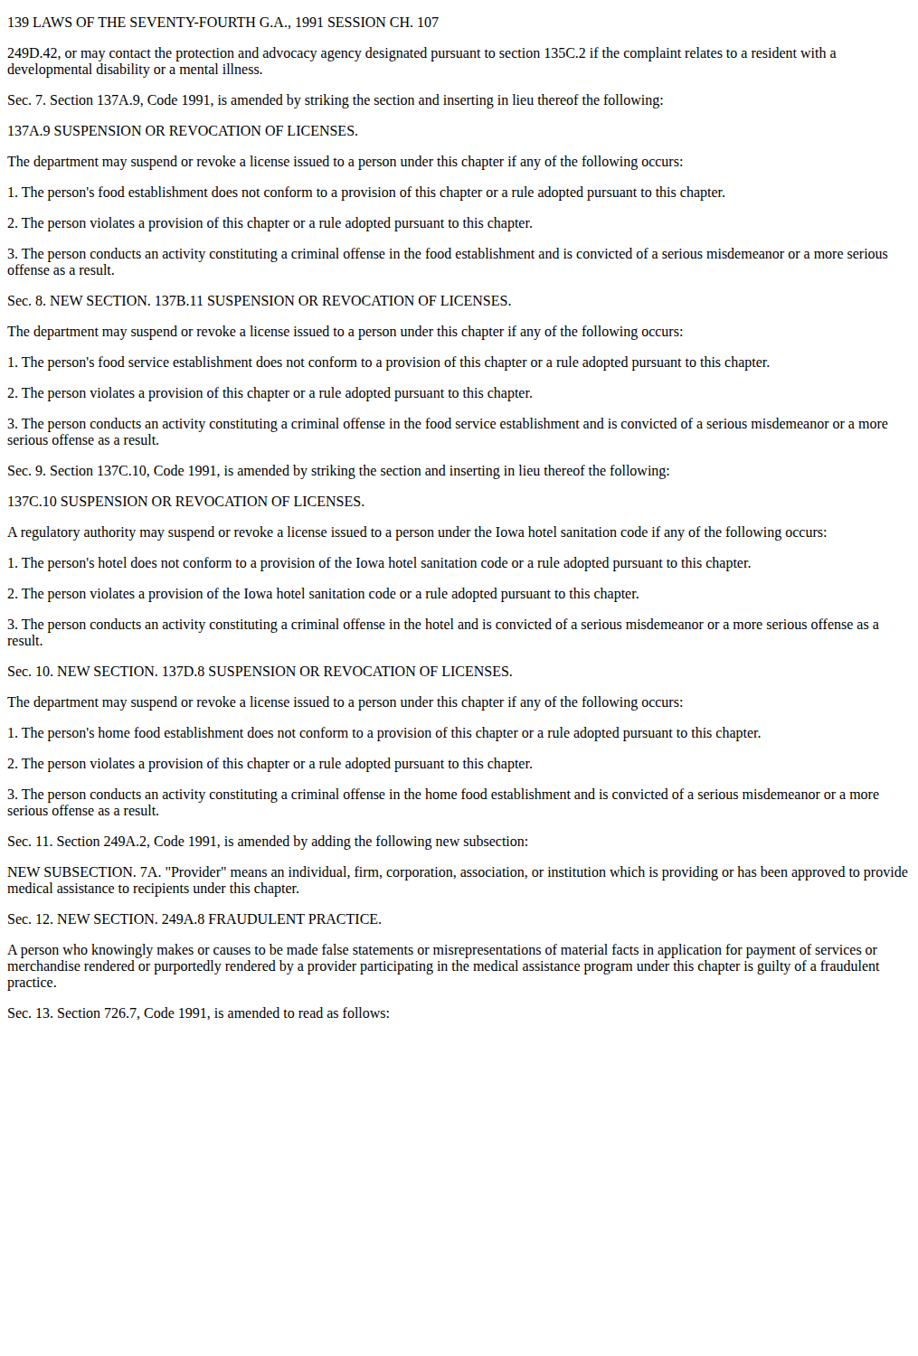139 LAWS OF THE SEVENTY-FOURTH G.A., 1991 SESSION CH. 107
249D.42, or may contact the protection and advocacy agency designated pursuant to section 135C.2 if the complaint relates to a resident with a developmental disability or a mental illness.
Sec. 7. Section 137A.9, Code 1991, is amended by striking the section and inserting in lieu thereof the following:
137A.9 SUSPENSION OR REVOCATION OF LICENSES.
The department may suspend or revoke a license issued to a person under this chapter if any of the following occurs:
1. The person's food establishment does not conform to a provision of this chapter or a rule adopted pursuant to this chapter.
2. The person violates a provision of this chapter or a rule adopted pursuant to this chapter.
3. The person conducts an activity constituting a criminal offense in the food establishment and is convicted of a serious misdemeanor or a more serious offense as a result.
Sec. 8. NEW SECTION. 137B.11 SUSPENSION OR REVOCATION OF LICENSES.
The department may suspend or revoke a license issued to a person under this chapter if any of the following occurs:
1. The person's food service establishment does not conform to a provision of this chapter or a rule adopted pursuant to this chapter.
2. The person violates a provision of this chapter or a rule adopted pursuant to this chapter.
3. The person conducts an activity constituting a criminal offense in the food service establishment and is convicted of a serious misdemeanor or a more serious offense as a result.
Sec. 9. Section 137C.10, Code 1991, is amended by striking the section and inserting in lieu thereof the following:
137C.10 SUSPENSION OR REVOCATION OF LICENSES.
A regulatory authority may suspend or revoke a license issued to a person under the Iowa hotel sanitation code if any of the following occurs:
1. The person's hotel does not conform to a provision of the Iowa hotel sanitation code or a rule adopted pursuant to this chapter.
2. The person violates a provision of the Iowa hotel sanitation code or a rule adopted pursuant to this chapter.
3. The person conducts an activity constituting a criminal offense in the hotel and is convicted of a serious misdemeanor or a more serious offense as a result.
Sec. 10. NEW SECTION. 137D.8 SUSPENSION OR REVOCATION OF LICENSES.
The department may suspend or revoke a license issued to a person under this chapter if any of the following occurs:
1. The person's home food establishment does not conform to a provision of this chapter or a rule adopted pursuant to this chapter.
2. The person violates a provision of this chapter or a rule adopted pursuant to this chapter.
3. The person conducts an activity constituting a criminal offense in the home food establishment and is convicted of a serious misdemeanor or a more serious offense as a result.
Sec. 11. Section 249A.2, Code 1991, is amended by adding the following new subsection:
NEW SUBSECTION. 7A. "Provider" means an individual, firm, corporation, association, or institution which is providing or has been approved to provide medical assistance to recipients under this chapter.
Sec. 12. NEW SECTION. 249A.8 FRAUDULENT PRACTICE.
A person who knowingly makes or causes to be made false statements or misrepresentations of material facts in application for payment of services or merchandise rendered or purportedly rendered by a provider participating in the medical assistance program under this chapter is guilty of a fraudulent practice.
Sec. 13. Section 726.7, Code 1991, is amended to read as follows: